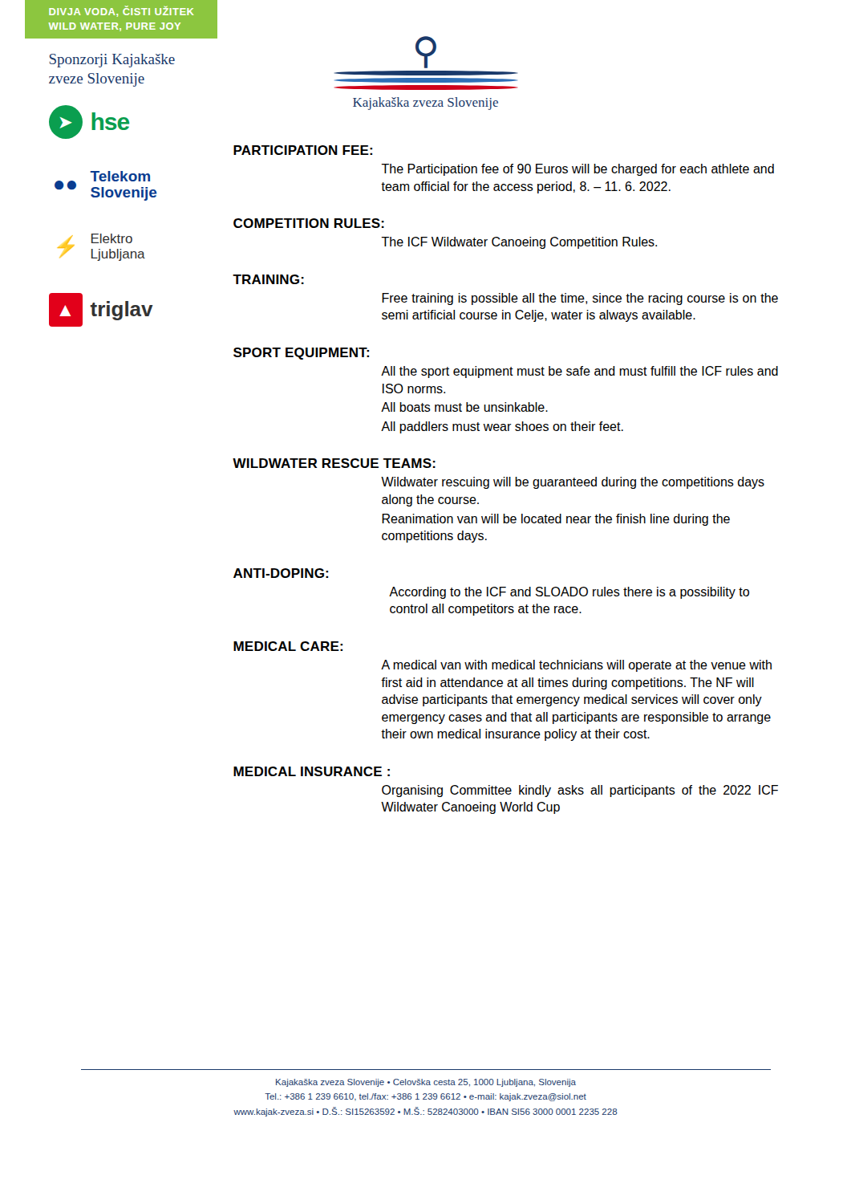DIVJA VODA, ČISTI UŽITEK WILD WATER, PURE JOY
Sponzorji Kajakaške
zveze Slovenije
➤
hse
●●
TelekomSlovenije
⚡
Elektro
Ljubljana
▲
triglav
⚲
Kajakaška zveza Slovenije
PARTICIPATION FEE:
The Participation fee of 90 Euros will be charged for each athlete and team official for the access period, 8. – 11. 6. 2022.
COMPETITION RULES:
The ICF Wildwater Canoeing Competition Rules.
TRAINING:
Free training is possible all the time, since the racing course is on the semi artificial course in Celje, water is always available.
SPORT EQUIPMENT:
All the sport equipment must be safe and must fulfill the ICF rules and ISO norms.
All boats must be unsinkable.
All paddlers must wear shoes on their feet.
WILDWATER RESCUE TEAMS:
Wildwater rescuing will be guaranteed during the competitions days along the course.
Reanimation van will be located near the finish line during the competitions days.
ANTI-DOPING:
According to the ICF and SLOADO rules there is a possibility to control all competitors at the race.
MEDICAL CARE:
A medical van with medical technicians will operate at the venue with first aid in attendance at all times during competitions. The NF will advise participants that emergency medical services will cover only emergency cases and that all participants are responsible to arrange their own medical insurance policy at their cost.
MEDICAL INSURANCE :
Organising Committee kindly asks all participants of the 2022 ICF Wildwater Canoeing World Cup
Kajakaška zveza Slovenije • Celovška cesta 25, 1000 Ljubljana, Slovenija
Tel.: +386 1 239 6610, tel./fax: +386 1 239 6612 • e-mail: kajak.zveza@siol.net
www.kajak-zveza.si • D.Š.: SI15263592 • M.Š.: 5282403000 • IBAN SI56 3000 0001 2235 228